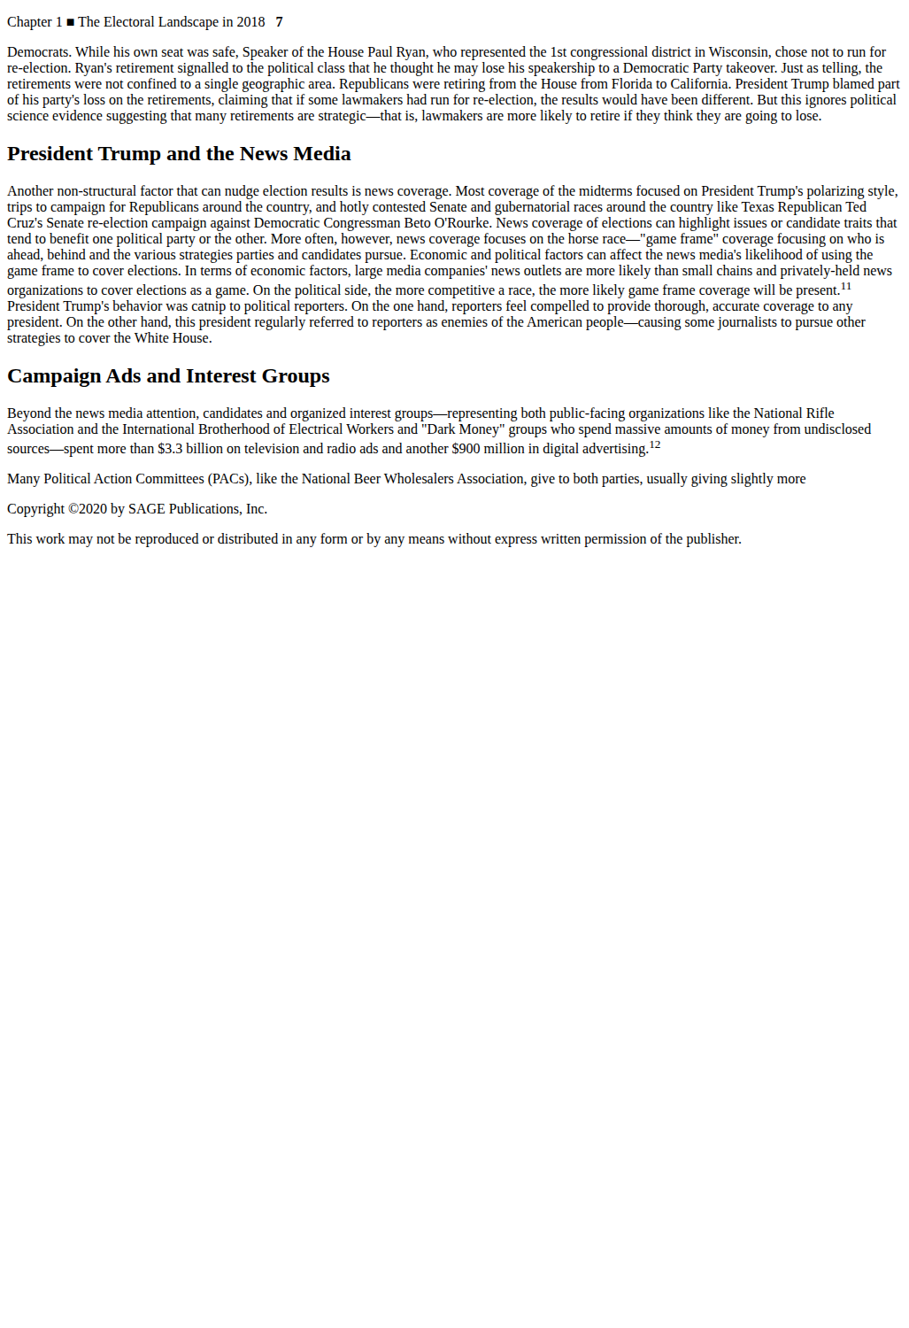Chapter 1 ■ The Electoral Landscape in 2018 7
Democrats. While his own seat was safe, Speaker of the House Paul Ryan, who represented the 1st congressional district in Wisconsin, chose not to run for re-election. Ryan's retirement signalled to the political class that he thought he may lose his speakership to a Democratic Party takeover. Just as telling, the retirements were not confined to a single geographic area. Republicans were retiring from the House from Florida to California. President Trump blamed part of his party's loss on the retirements, claiming that if some lawmakers had run for re-election, the results would have been different. But this ignores political science evidence suggesting that many retirements are strategic—that is, lawmakers are more likely to retire if they think they are going to lose.
President Trump and the News Media
Another non-structural factor that can nudge election results is news coverage. Most coverage of the midterms focused on President Trump's polarizing style, trips to campaign for Republicans around the country, and hotly contested Senate and gubernatorial races around the country like Texas Republican Ted Cruz's Senate re-election campaign against Democratic Congressman Beto O'Rourke. News coverage of elections can highlight issues or candidate traits that tend to benefit one political party or the other. More often, however, news coverage focuses on the horse race—"game frame" coverage focusing on who is ahead, behind and the various strategies parties and candidates pursue. Economic and political factors can affect the news media's likelihood of using the game frame to cover elections. In terms of economic factors, large media companies' news outlets are more likely than small chains and privately-held news organizations to cover elections as a game. On the political side, the more competitive a race, the more likely game frame coverage will be present.11 President Trump's behavior was catnip to political reporters. On the one hand, reporters feel compelled to provide thorough, accurate coverage to any president. On the other hand, this president regularly referred to reporters as enemies of the American people—causing some journalists to pursue other strategies to cover the White House.
Campaign Ads and Interest Groups
Beyond the news media attention, candidates and organized interest groups—representing both public-facing organizations like the National Rifle Association and the International Brotherhood of Electrical Workers and "Dark Money" groups who spend massive amounts of money from undisclosed sources—spent more than $3.3 billion on television and radio ads and another $900 million in digital advertising.12
Many Political Action Committees (PACs), like the National Beer Wholesalers Association, give to both parties, usually giving slightly more
Copyright ©2020 by SAGE Publications, Inc.
This work may not be reproduced or distributed in any form or by any means without express written permission of the publisher.